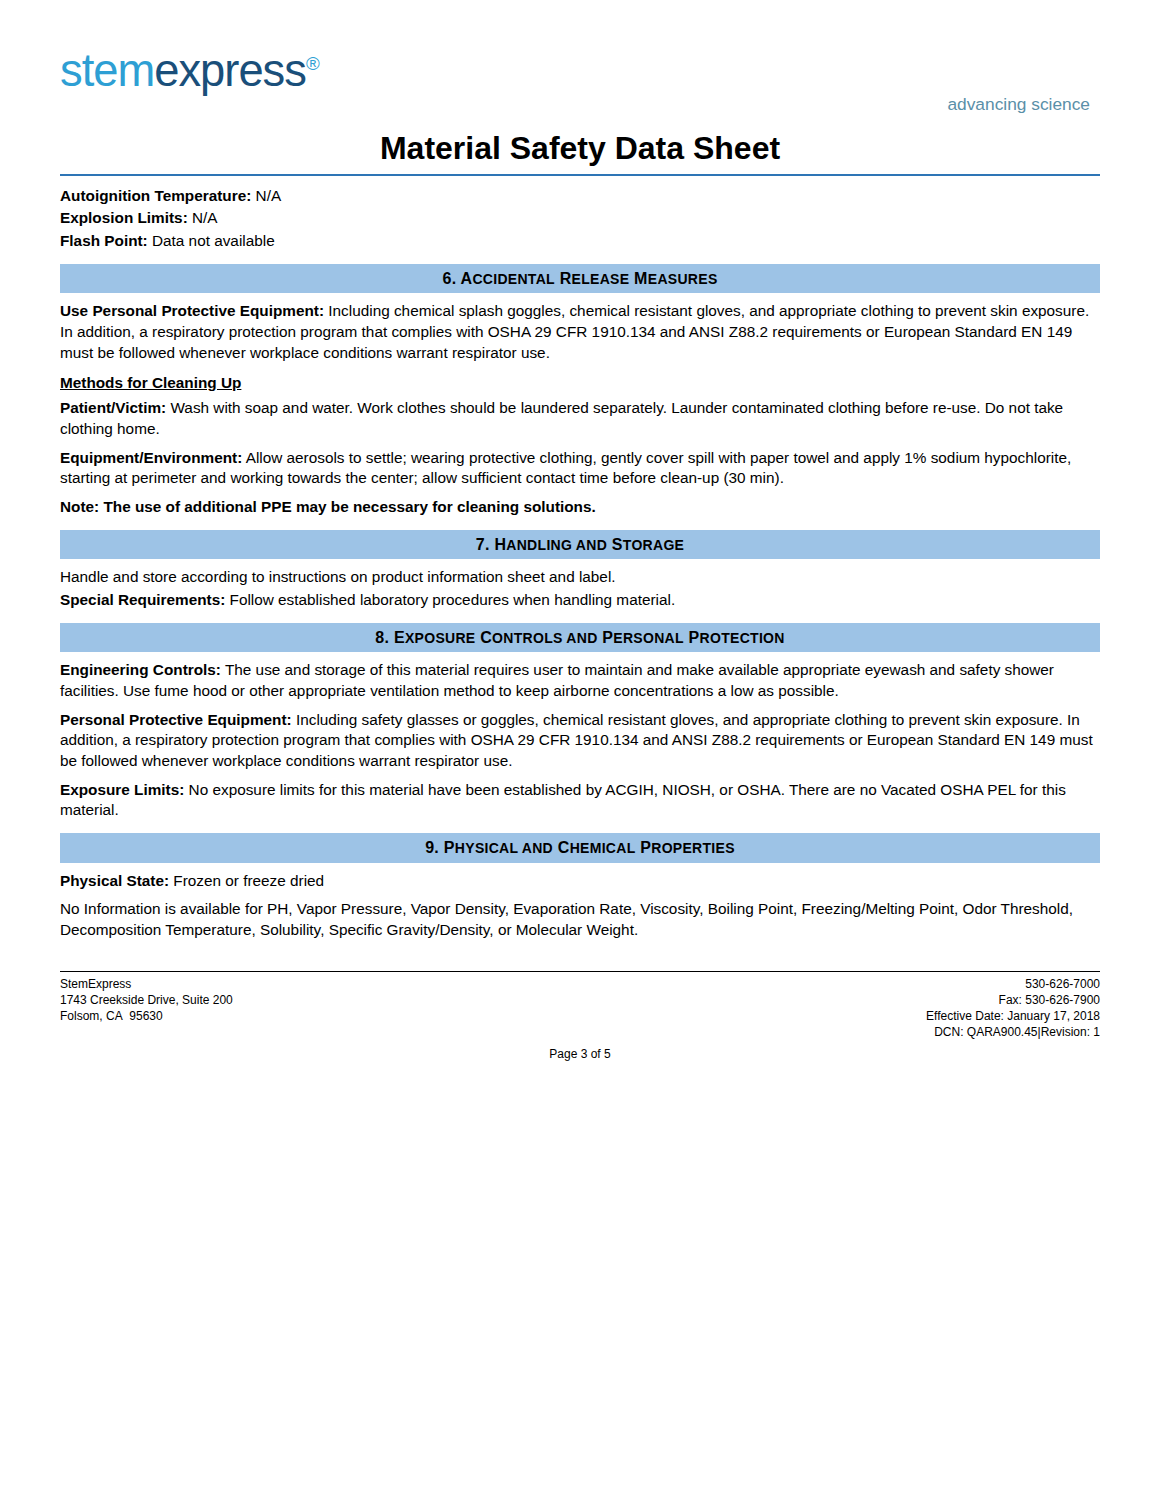stem express®
advancing science
Material Safety Data Sheet
Autoignition Temperature: N/A
Explosion Limits: N/A
Flash Point: Data not available
6. ACCIDENTAL RELEASE MEASURES
Use Personal Protective Equipment: Including chemical splash goggles, chemical resistant gloves, and appropriate clothing to prevent skin exposure. In addition, a respiratory protection program that complies with OSHA 29 CFR 1910.134 and ANSI Z88.2 requirements or European Standard EN 149 must be followed whenever workplace conditions warrant respirator use.
Methods for Cleaning Up
Patient/Victim: Wash with soap and water. Work clothes should be laundered separately. Launder contaminated clothing before re-use. Do not take clothing home.
Equipment/Environment: Allow aerosols to settle; wearing protective clothing, gently cover spill with paper towel and apply 1% sodium hypochlorite, starting at perimeter and working towards the center; allow sufficient contact time before clean-up (30 min).
Note: The use of additional PPE may be necessary for cleaning solutions.
7. HANDLING AND STORAGE
Handle and store according to instructions on product information sheet and label.
Special Requirements: Follow established laboratory procedures when handling material.
8. EXPOSURE CONTROLS AND PERSONAL PROTECTION
Engineering Controls: The use and storage of this material requires user to maintain and make available appropriate eyewash and safety shower facilities. Use fume hood or other appropriate ventilation method to keep airborne concentrations a low as possible.
Personal Protective Equipment: Including safety glasses or goggles, chemical resistant gloves, and appropriate clothing to prevent skin exposure. In addition, a respiratory protection program that complies with OSHA 29 CFR 1910.134 and ANSI Z88.2 requirements or European Standard EN 149 must be followed whenever workplace conditions warrant respirator use.
Exposure Limits: No exposure limits for this material have been established by ACGIH, NIOSH, or OSHA. There are no Vacated OSHA PEL for this material.
9. PHYSICAL AND CHEMICAL PROPERTIES
Physical State: Frozen or freeze dried
No Information is available for PH, Vapor Pressure, Vapor Density, Evaporation Rate, Viscosity, Boiling Point, Freezing/Melting Point, Odor Threshold, Decomposition Temperature, Solubility, Specific Gravity/Density, or Molecular Weight.
StemExpress
1743 Creekside Drive, Suite 200
Folsom, CA 95630
530-626-7000
Fax: 530-626-7900
Effective Date: January 17, 2018
DCN: QARA900.45|Revision: 1
Page 3 of 5